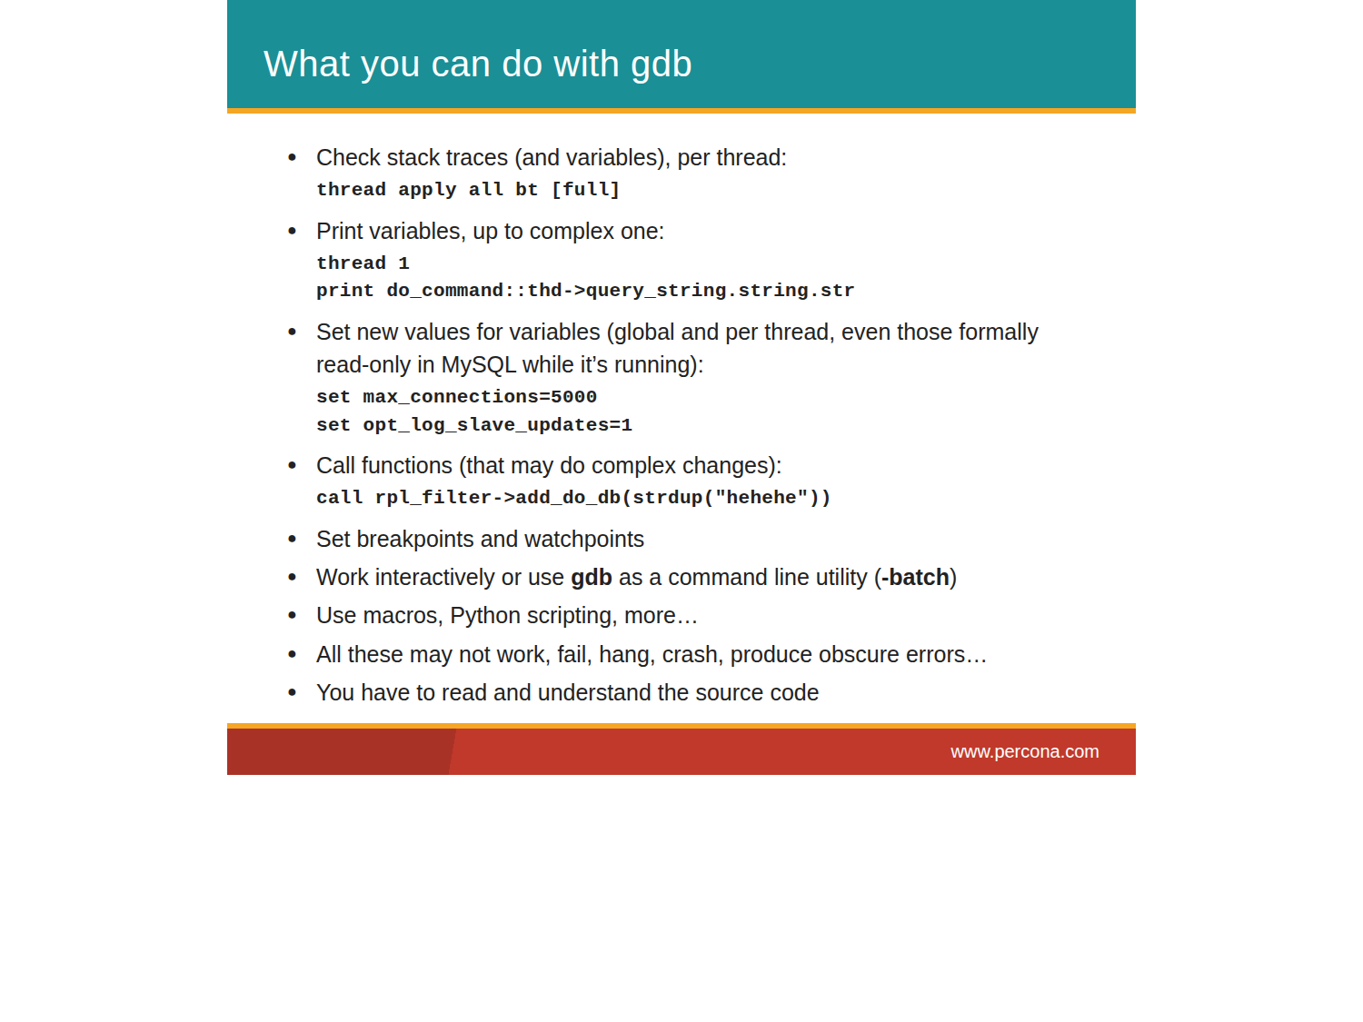What you can do with gdb
Check stack traces (and variables), per thread: thread apply all bt [full]
Print variables, up to complex one: thread 1
print do_command::thd->query_string.string.str
Set new values for variables (global and per thread, even those formally read-only in MySQL while it’s running): set max_connections=5000
set opt_log_slave_updates=1
Call functions (that may do complex changes): call rpl_filter->add_do_db(strdup("hehehe"))
Set breakpoints and watchpoints
Work interactively or use gdb as a command line utility (-batch)
Use macros, Python scripting, more…
All these may not work, fail, hang, crash, produce obscure errors…
You have to read and understand the source code
www.percona.com